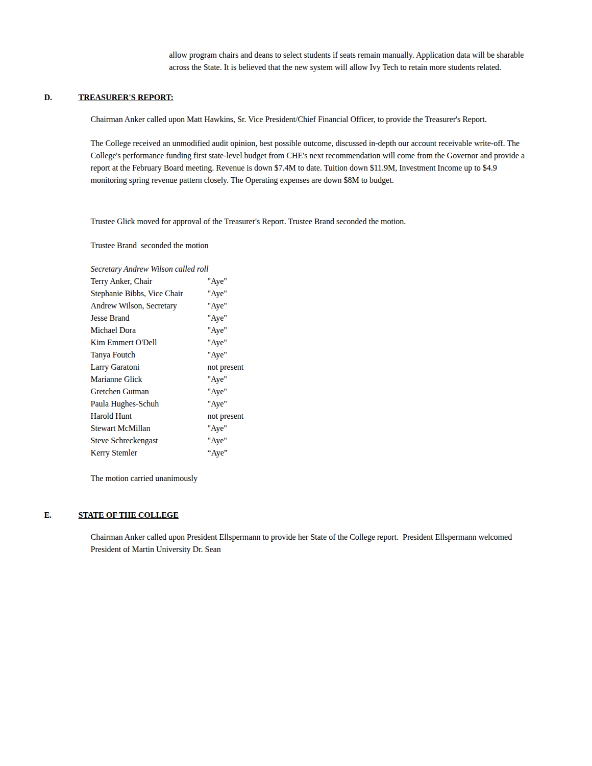allow program chairs and deans to select students if seats remain manually. Application data will be sharable across the State. It is believed that the new system will allow Ivy Tech to retain more students related.
D. TREASURER'S REPORT:
Chairman Anker called upon Matt Hawkins, Sr. Vice President/Chief Financial Officer, to provide the Treasurer's Report.
The College received an unmodified audit opinion, best possible outcome, discussed in-depth our account receivable write-off. The College's performance funding first state-level budget from CHE's next recommendation will come from the Governor and provide a report at the February Board meeting. Revenue is down $7.4M to date. Tuition down $11.9M, Investment Income up to $4.9 monitoring spring revenue pattern closely. The Operating expenses are down $8M to budget.
Trustee Glick moved for approval of the Treasurer's Report. Trustee Brand seconded the motion.
Trustee Brand seconded the motion
Secretary Andrew Wilson called roll
| Terry Anker, Chair | "Aye" |
| Stephanie Bibbs, Vice Chair | "Aye" |
| Andrew Wilson, Secretary | "Aye" |
| Jesse Brand | "Aye" |
| Michael Dora | "Aye" |
| Kim Emmert O'Dell | "Aye" |
| Tanya Foutch | "Aye" |
| Larry Garatoni | not present |
| Marianne Glick | "Aye" |
| Gretchen Gutman | "Aye" |
| Paula Hughes-Schuh | "Aye" |
| Harold Hunt | not present |
| Stewart McMillan | "Aye" |
| Steve Schreckengast | "Aye" |
| Kerry Stemler | “Aye” |
The motion carried unanimously
E. STATE OF THE COLLEGE
Chairman Anker called upon President Ellspermann to provide her State of the College report. President Ellspermann welcomed President of Martin University Dr. Sean